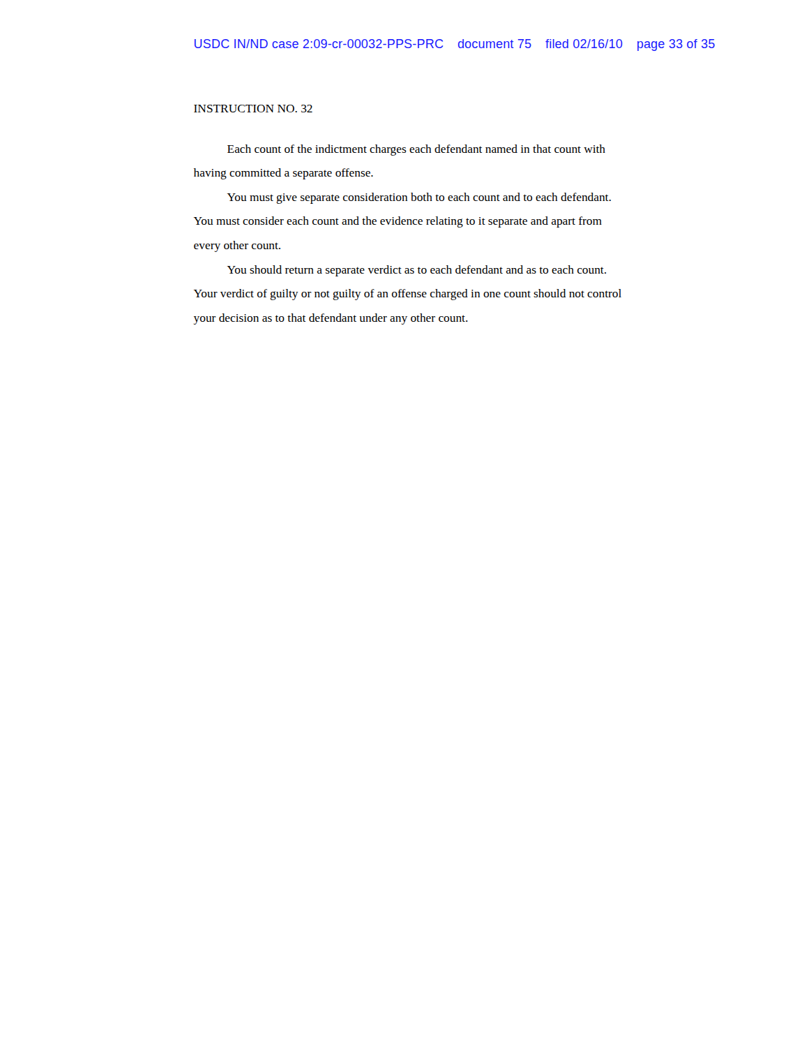USDC IN/ND case 2:09-cr-00032-PPS-PRC document 75 filed 02/16/10 page 33 of 35
INSTRUCTION NO. 32
Each count of the indictment charges each defendant named in that count with having committed a separate offense.
You must give separate consideration both to each count and to each defendant. You must consider each count and the evidence relating to it separate and apart from every other count.
You should return a separate verdict as to each defendant and as to each count. Your verdict of guilty or not guilty of an offense charged in one count should not control your decision as to that defendant under any other count.